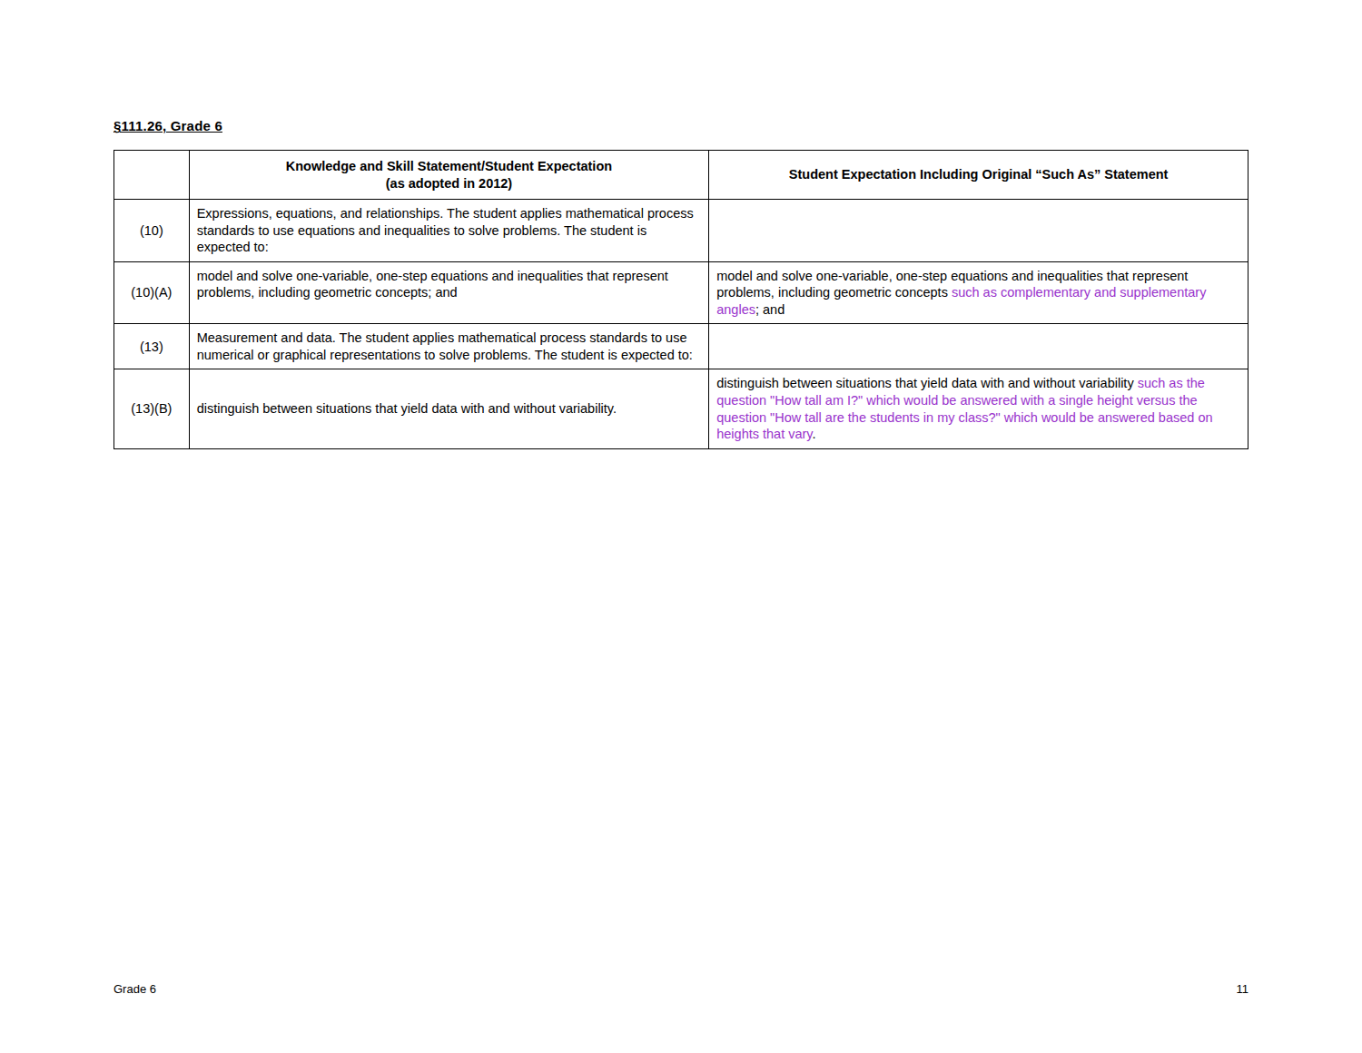§111.26, Grade 6
| | Knowledge and Skill Statement/Student Expectation (as adopted in 2012) | Student Expectation Including Original “Such As” Statement |
| --- | --- | --- |
| (10) | Expressions, equations, and relationships. The student applies mathematical process standards to use equations and inequalities to solve problems. The student is expected to: | |
| (10)(A) | model and solve one-variable, one-step equations and inequalities that represent problems, including geometric concepts; and | model and solve one-variable, one-step equations and inequalities that represent problems, including geometric concepts such as complementary and supplementary angles ; and |
| (13) | Measurement and data. The student applies mathematical process standards to use numerical or graphical representations to solve problems. The student is expected to: | |
| (13)(B) | distinguish between situations that yield data with and without variability. | distinguish between situations that yield data with and without variability such as the question "How tall am I?" which would be answered with a single height versus the question "How tall are the students in my class?" which would be answered based on heights that vary . |
Grade 6 11